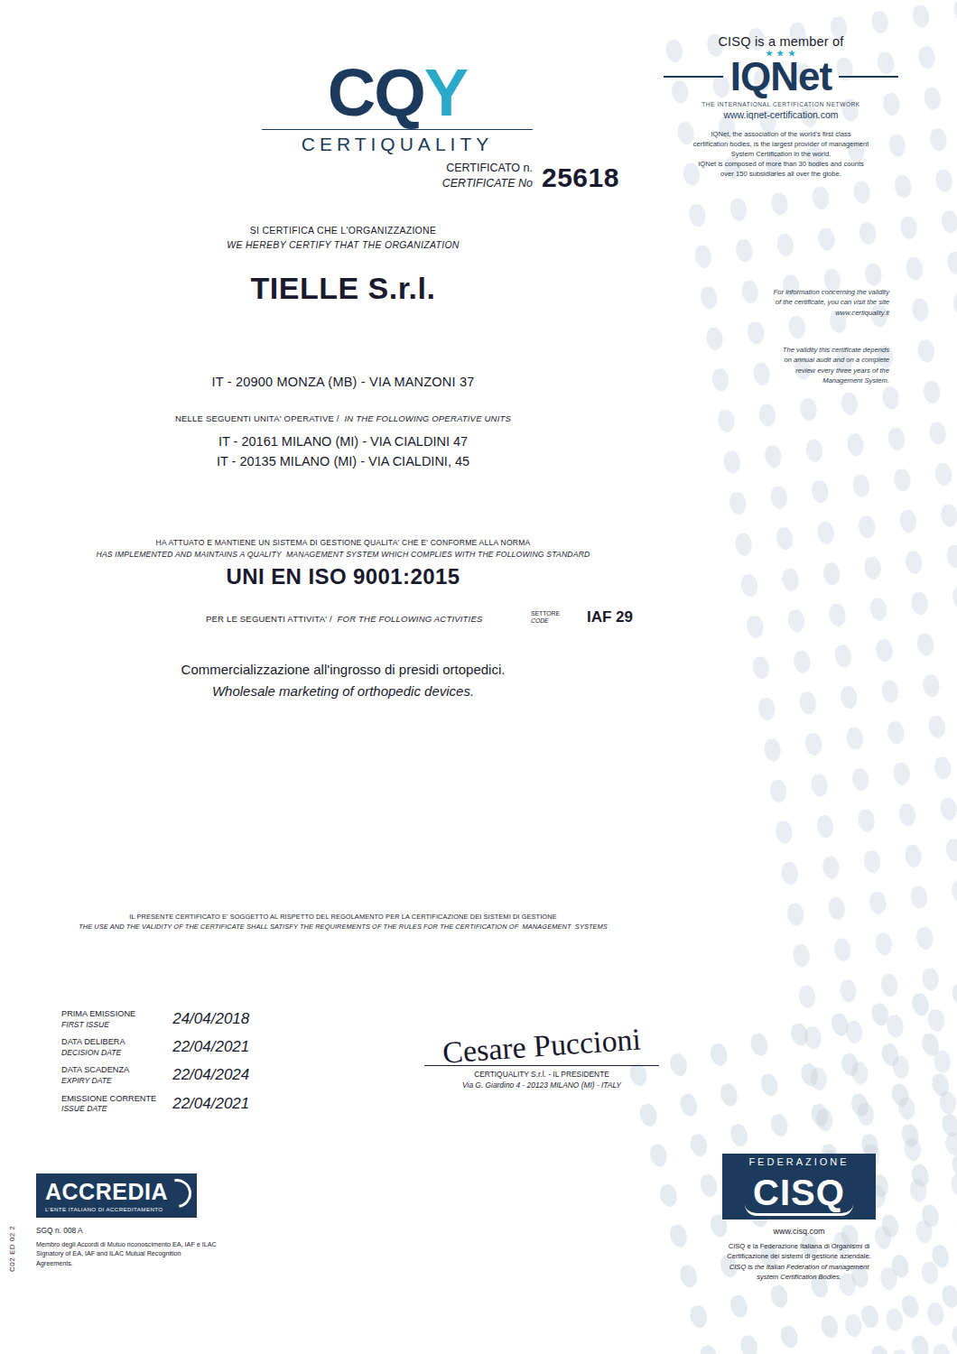CQY
CERTIQUALITY
CERTIFICATO n.
CERTIFICATE No
25618
CISQ is a member of
IQ★ ★ ★Net
THE INTERNATIONAL CERTIFICATION NETWORK
www.iqnet-certification.com
IQNet, the association of the world's first class
certification bodies, is the largest provider of management
System Certification in the world.
IQNet is composed of more than 30 bodies and counts
over 150 subsidiaries all over the globe.
For information concerning the validity
of the certificate, you can visit the site
www.certiquality.it
The validity this certificate depends
on annual audit and on a complete
review every three years of the
Management System.
SI CERTIFICA CHE L'ORGANIZZAZIONE
WE HEREBY CERTIFY THAT THE ORGANIZATION
TIELLE S.r.l.
IT - 20900 MONZA (MB) - VIA MANZONI 37
NELLE SEGUENTI UNITA' OPERATIVE / IN THE FOLLOWING OPERATIVE UNITS
IT - 20161 MILANO (MI) - VIA CIALDINI 47
IT - 20135 MILANO (MI) - VIA CIALDINI, 45
HA ATTUATO E MANTIENE UN SISTEMA DI GESTIONE QUALITA' CHE E' CONFORME ALLA NORMA
HAS IMPLEMENTED AND MAINTAINS A QUALITY MANAGEMENT SYSTEM WHICH COMPLIES WITH THE FOLLOWING STANDARD
UNI EN ISO 9001:2015
PER LE SEGUENTI ATTIVITA' / FOR THE FOLLOWING ACTIVITIES
SETTORECODE
IAF 29
Commercializzazione all'ingrosso di presidi ortopedici.
Wholesale marketing of orthopedic devices.
IL PRESENTE CERTIFICATO E' SOGGETTO AL RISPETTO DEL REGOLAMENTO PER LA CERTIFICAZIONE DEI SISTEMI DI GESTIONE
THE USE AND THE VALIDITY OF THE CERTIFICATE SHALL SATISFY THE REQUIREMENTS OF THE RULES FOR THE CERTIFICATION OF MANAGEMENT SYSTEMS
| PRIMA EMISSIONE FIRST ISSUE | 24/04/2018 |
| DATA DELIBERA DECISION DATE | 22/04/2021 |
| DATA SCADENZA EXPIRY DATE | 22/04/2024 |
| EMISSIONE CORRENTE ISSUE DATE | 22/04/2021 |
Cesare Puccioni
CERTIQUALITY S.r.l. - IL PRESIDENTE
Via G. Giardino 4 - 20123 MILANO (MI) - ITALY
ACCREDIA
L'ENTE ITALIANO DI ACCREDITAMENTO
SGQ n. 008 A
Membro degli Accordi di Mutuo riconoscimento EA, IAF e ILAC
Signatory of EA, IAF and ILAC Mutual Recognition Agreements.
C02 ED 02 2
FEDERAZIONE
CISQ
www.cisq.com
CISQ è la Federazione Italiana di Organismi di
Certificazione dei sistemi di gestione aziendale. CISQ is the Italian Federation of management
system Certification Bodies.